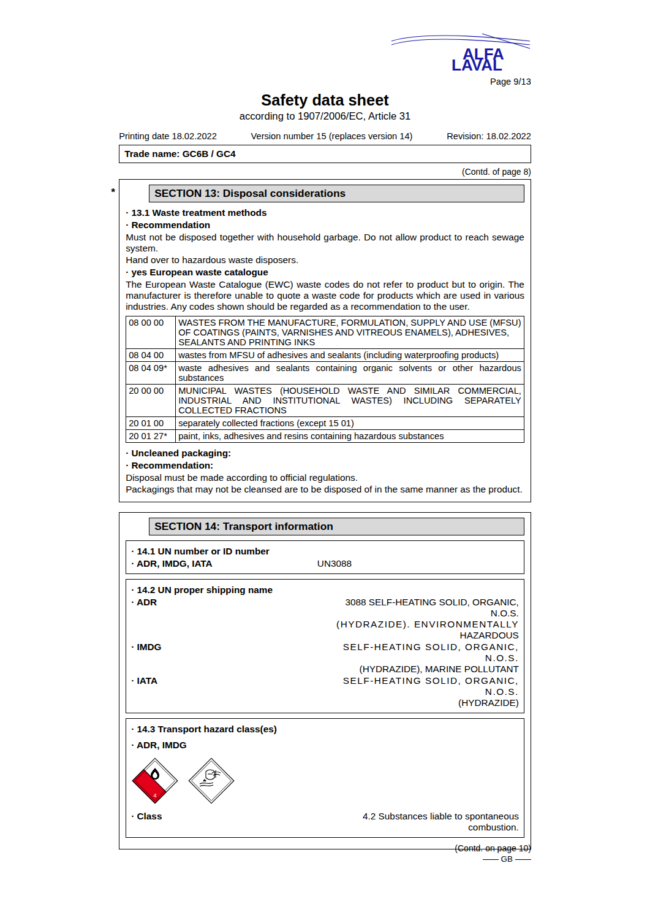ALFA LAVAL
Page 9/13
Safety data sheet
according to 1907/2006/EC, Article 31
Printing date 18.02.2022 Version number 15 (replaces version 14) Revision: 18.02.2022
Trade name: GC6B / GC4
(Contd. of page 8)
*
SECTION 13: Disposal considerations
13.1 Waste treatment methods
Recommendation
Must not be disposed together with household garbage. Do not allow product to reach sewage system.
Hand over to hazardous waste disposers.
yes European waste catalogue
The European Waste Catalogue (EWC) waste codes do not refer to product but to origin. The manufacturer is therefore unable to quote a waste code for products which are used in various industries. Any codes shown should be regarded as a recommendation to the user.
| 08 00 00 | WASTES FROM THE MANUFACTURE, FORMULATION, SUPPLY AND USE (MFSU) OF COATINGS (PAINTS, VARNISHES AND VITREOUS ENAMELS), ADHESIVES, SEALANTS AND PRINTING INKS |
| 08 04 00 | wastes from MFSU of adhesives and sealants (including waterproofing products) |
| 08 04 09* | waste adhesives and sealants containing organic solvents or other hazardous substances |
| 20 00 00 | MUNICIPAL WASTES (HOUSEHOLD WASTE AND SIMILAR COMMERCIAL, INDUSTRIAL AND INSTITUTIONAL WASTES) INCLUDING SEPARATELY COLLECTED FRACTIONS |
| 20 01 00 | separately collected fractions (except 15 01) |
| 20 01 27* | paint, inks, adhesives and resins containing hazardous substances |
Uncleaned packaging:
Recommendation:
Disposal must be made according to official regulations.
Packagings that may not be cleansed are to be disposed of in the same manner as the product.
SECTION 14: Transport information
14.1 UN number or ID number
ADR, IMDG, IATA
UN3088
14.2 UN proper shipping name
ADR
3088 SELF-HEATING SOLID, ORGANIC, N.O.S.
(HYDRAZIDE). ENVIRONMENTALLY
HAZARDOUS
IMDG
SELF-HEATING SOLID, ORGANIC, N.O.S.
(HYDRAZIDE), MARINE POLLUTANT
IATA
SELF-HEATING SOLID, ORGANIC, N.O.S.
(HYDRAZIDE)
14.3 Transport hazard class(es)
ADR, IMDG
4
Class
4.2 Substances liable to spontaneous combustion.
(Contd. on page 10)
GB